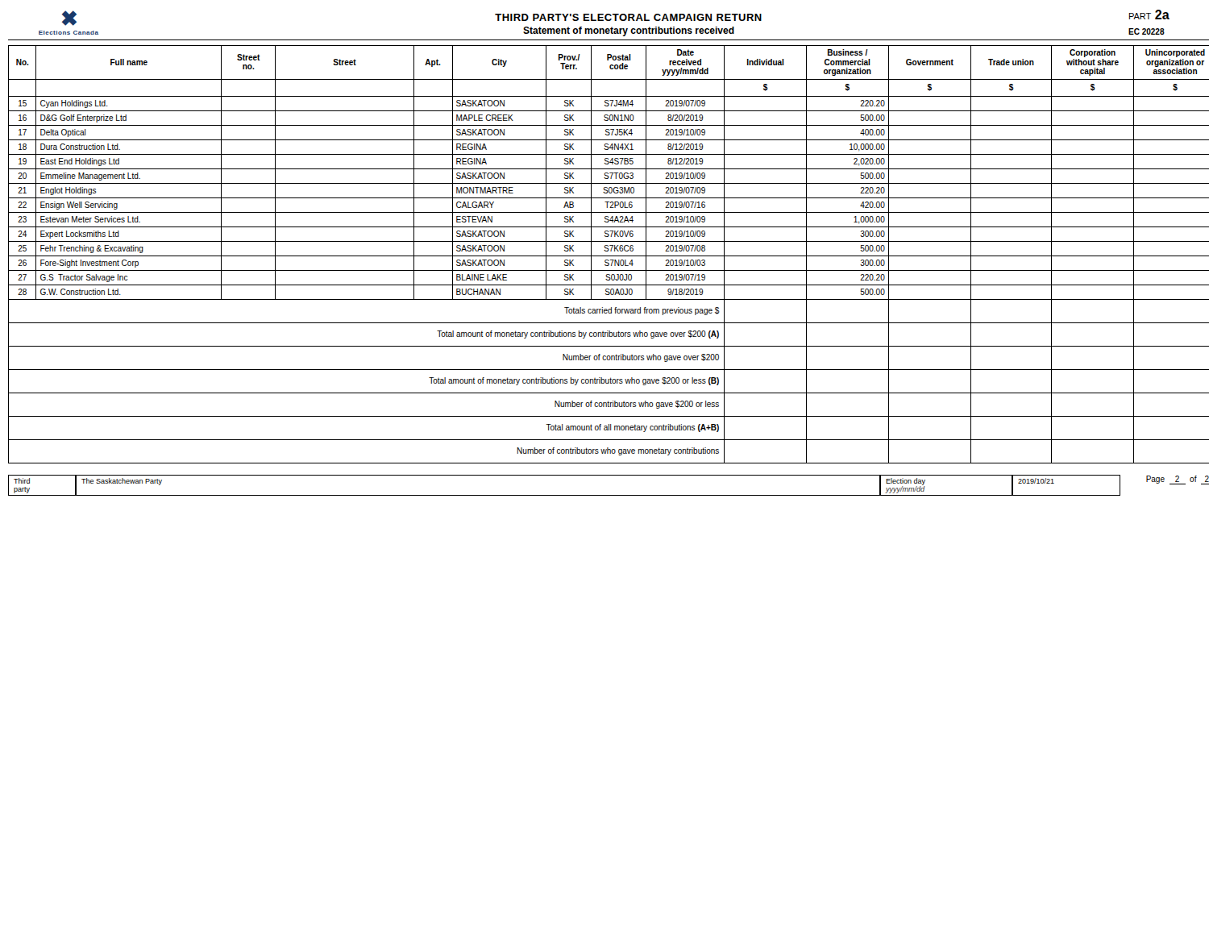✖
Elections Canada
Third Party's Electoral Campaign Return
Statement of monetary contributions received
PART 2a EC 20228
| No. | Full name | Street no. | Street | Apt. | City | Prov./ Terr. | Postal code | Date received yyyy/mm/dd | Individual | Business / Commercial organization | Government | Trade union | Corporation without share capital | Unincorporated organization or association |
| --- | --- | --- | --- | --- | --- | --- | --- | --- | --- | --- | --- | --- | --- | --- |
| | | | | | | | | | $ | $ | $ | $ | $ | $ |
| 15 | Cyan Holdings Ltd. | | | | SASKATOON | SK | S7J4M4 | 2019/07/09 | | 220.20 | | | | |
| 16 | D&G Golf Enterprize Ltd | | | | MAPLE CREEK | SK | S0N1N0 | 8/20/2019 | | 500.00 | | | | |
| 17 | Delta Optical | | | | SASKATOON | SK | S7J5K4 | 2019/10/09 | | 400.00 | | | | |
| 18 | Dura Construction Ltd. | | | | REGINA | SK | S4N4X1 | 8/12/2019 | | 10,000.00 | | | | |
| 19 | East End Holdings Ltd | | | | REGINA | SK | S4S7B5 | 8/12/2019 | | 2,020.00 | | | | |
| 20 | Emmeline Management Ltd. | | | | SASKATOON | SK | S7T0G3 | 2019/10/09 | | 500.00 | | | | |
| 21 | Englot Holdings | | | | MONTMARTRE | SK | S0G3M0 | 2019/07/09 | | 220.20 | | | | |
| 22 | Ensign Well Servicing | | | | CALGARY | AB | T2P0L6 | 2019/07/16 | | 420.00 | | | | |
| 23 | Estevan Meter Services Ltd. | | | | ESTEVAN | SK | S4A2A4 | 2019/10/09 | | 1,000.00 | | | | |
| 24 | Expert Locksmiths Ltd | | | | SASKATOON | SK | S7K0V6 | 2019/10/09 | | 300.00 | | | | |
| 25 | Fehr Trenching & Excavating | | | | SASKATOON | SK | S7K6C6 | 2019/07/08 | | 500.00 | | | | |
| 26 | Fore-Sight Investment Corp | | | | SASKATOON | SK | S7N0L4 | 2019/10/03 | | 300.00 | | | | |
| 27 | G.S Tractor Salvage Inc | | | | BLAINE LAKE | SK | S0J0J0 | 2019/07/19 | | 220.20 | | | | |
| 28 | G.W. Construction Ltd. | | | | BUCHANAN | SK | S0A0J0 | 9/18/2019 | | 500.00 | | | | |
| Totals carried forward from previous page $ | | | | | | |
| Total amount of monetary contributions by contributors who gave over $200 (A) | | | | | | |
| Number of contributors who gave over $200 | | | | | | |
| Total amount of monetary contributions by contributors who gave $200 or less (B) | | | | | | |
| Number of contributors who gave $200 or less | | | | | | |
| Total amount of all monetary contributions (A+B) | | | | | | |
| Number of contributors who gave monetary contributions | | | | | | |
Third
party
The Saskatchewan Party
Election day
yyyy/mm/dd
2019/10/21
Page 2 of 28